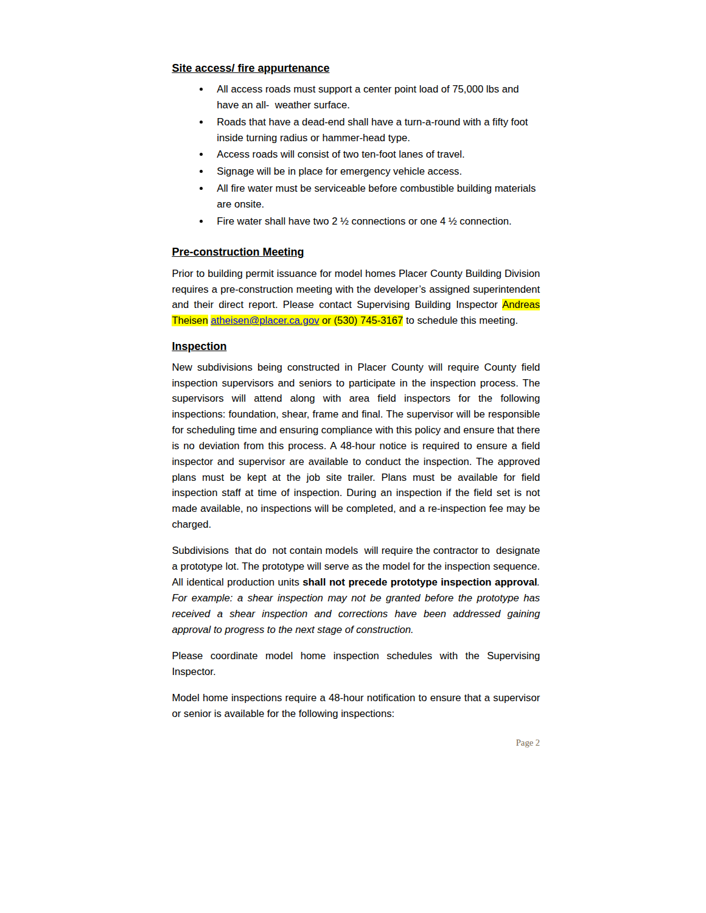Site access/ fire appurtenance
All access roads must support a center point load of 75,000 lbs and have an all- weather surface.
Roads that have a dead-end shall have a turn-a-round with a fifty foot inside turning radius or hammer-head type.
Access roads will consist of two ten-foot lanes of travel.
Signage will be in place for emergency vehicle access.
All fire water must be serviceable before combustible building materials are onsite.
Fire water shall have two 2 ½ connections or one 4 ½ connection.
Pre-construction Meeting
Prior to building permit issuance for model homes Placer County Building Division requires a pre-construction meeting with the developer’s assigned superintendent and their direct report. Please contact Supervising Building Inspector Andreas Theisen atheisen@placer.ca.gov or (530) 745-3167 to schedule this meeting.
Inspection
New subdivisions being constructed in Placer County will require County field inspection supervisors and seniors to participate in the inspection process. The supervisors will attend along with area field inspectors for the following inspections: foundation, shear, frame and final. The supervisor will be responsible for scheduling time and ensuring compliance with this policy and ensure that there is no deviation from this process. A 48-hour notice is required to ensure a field inspector and supervisor are available to conduct the inspection. The approved plans must be kept at the job site trailer. Plans must be available for field inspection staff at time of inspection. During an inspection if the field set is not made available, no inspections will be completed, and a re-inspection fee may be charged.
Subdivisions that do not contain models will require the contractor to designate a prototype lot. The prototype will serve as the model for the inspection sequence. All identical production units shall not precede prototype inspection approval. For example: a shear inspection may not be granted before the prototype has received a shear inspection and corrections have been addressed gaining approval to progress to the next stage of construction.
Please coordinate model home inspection schedules with the Supervising Inspector.
Model home inspections require a 48-hour notification to ensure that a supervisor or senior is available for the following inspections:
Page 2